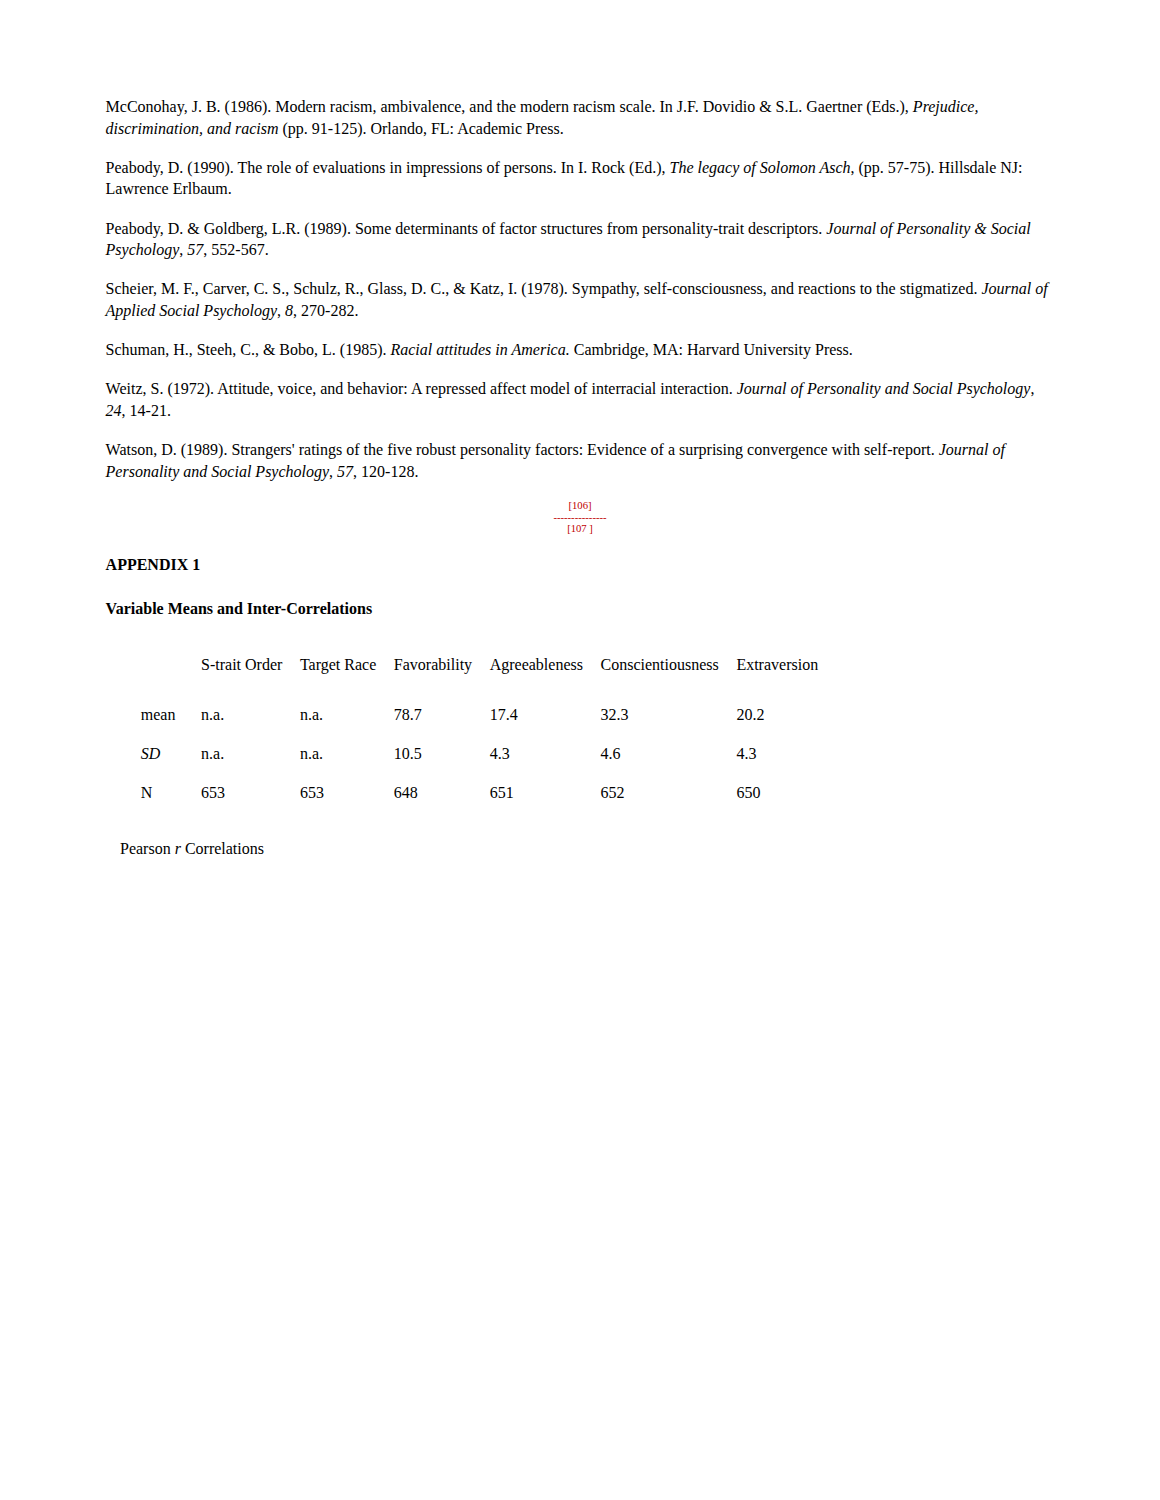McConohay, J. B. (1986). Modern racism, ambivalence, and the modern racism scale. In J.F. Dovidio & S.L. Gaertner (Eds.), Prejudice, discrimination, and racism (pp. 91-125). Orlando, FL: Academic Press.
Peabody, D. (1990). The role of evaluations in impressions of persons. In I. Rock (Ed.), The legacy of Solomon Asch, (pp. 57-75). Hillsdale NJ: Lawrence Erlbaum.
Peabody, D. & Goldberg, L.R. (1989). Some determinants of factor structures from personality-trait descriptors. Journal of Personality & Social Psychology, 57, 552-567.
Scheier, M. F., Carver, C. S., Schulz, R., Glass, D. C., & Katz, I. (1978). Sympathy, self-consciousness, and reactions to the stigmatized. Journal of Applied Social Psychology, 8, 270-282.
Schuman, H., Steeh, C., & Bobo, L. (1985). Racial attitudes in America. Cambridge, MA: Harvard University Press.
Weitz, S. (1972). Attitude, voice, and behavior: A repressed affect model of interracial interaction. Journal of Personality and Social Psychology, 24, 14-21.
Watson, D. (1989). Strangers' ratings of the five robust personality factors: Evidence of a surprising convergence with self-report. Journal of Personality and Social Psychology, 57, 120-128.
[106]
---------------
[107 ]
APPENDIX 1
Variable Means and Inter-Correlations
| | S-trait Order | Target Race | Favorability | Agreeableness | Conscientiousness | Extraversion |
| --- | --- | --- | --- | --- | --- | --- |
| mean | n.a. | n.a. | 78.7 | 17.4 | 32.3 | 20.2 |
| SD | n.a. | n.a. | 10.5 | 4.3 | 4.6 | 4.3 |
| N | 653 | 653 | 648 | 651 | 652 | 650 |
Pearson r Correlations